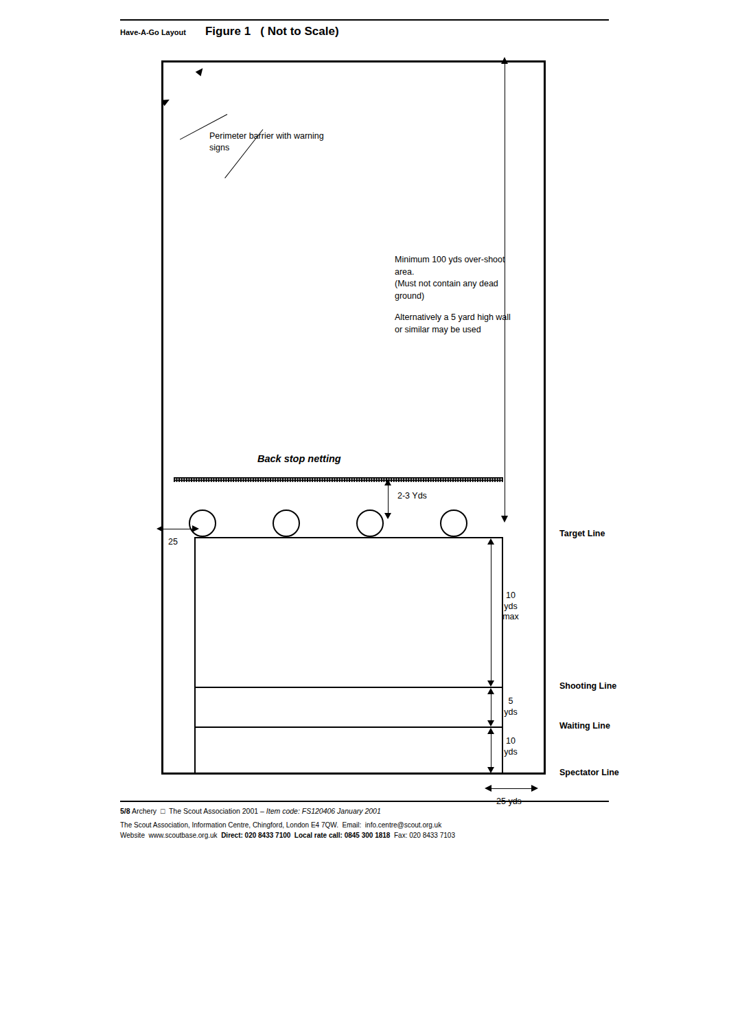Have-A-Go Layout Figure 1 ( Not to Scale)
Perimeter barrier with warning signs
Minimum 100 yds over-shoot area.
(Must not contain any dead ground)
Alternatively a 5 yard high wall or similar may be used
Back stop netting
2-3 Yds
Target Line
Shooting Line
Waiting Line
Spectator Line
25
10
yds
max
5
yds
10
yds
25 yds
5/8 Archery □ The Scout Association 2001 – Item code: FS120406 January 2001
The Scout Association, Information Centre, Chingford, London E4 7QW. Email: info.centre@scout.org.uk
Website www.scoutbase.org.uk Direct: 020 8433 7100 Local rate call: 0845 300 1818 Fax: 020 8433 7103